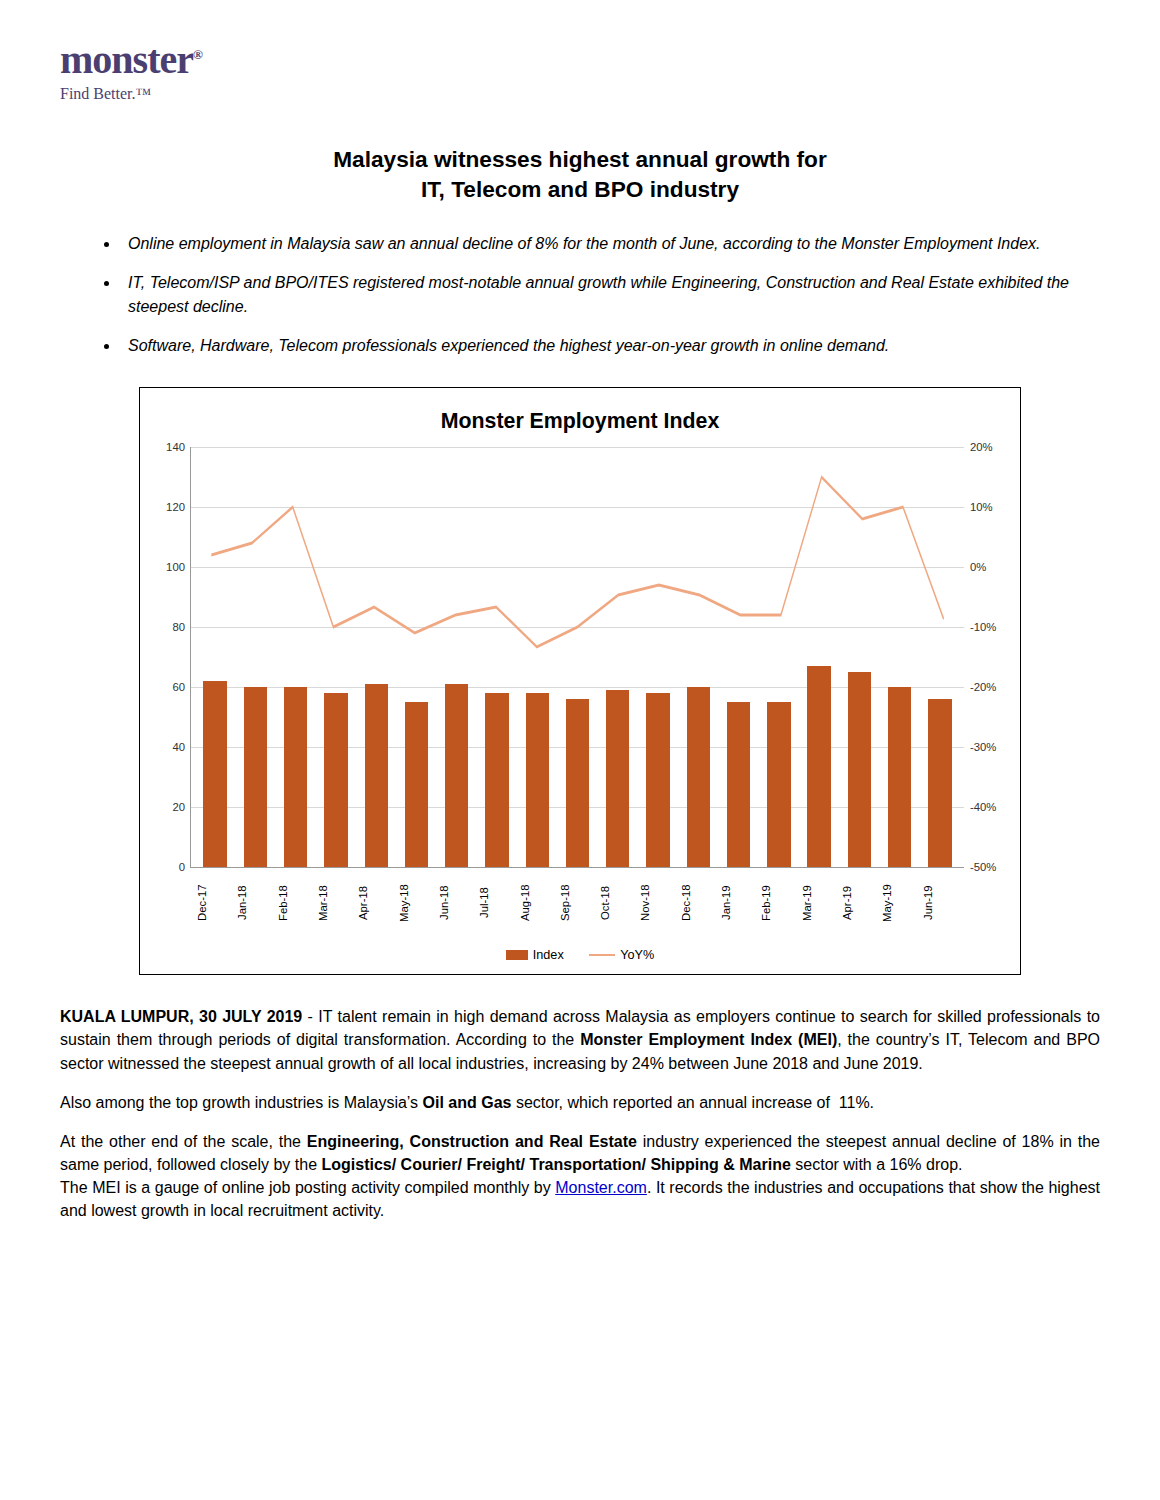monster®
Find Better.™
Malaysia witnesses highest annual growth for
IT, Telecom and BPO industry
Online employment in Malaysia saw an annual decline of 8% for the month of June, according to the Monster Employment Index.
IT, Telecom/ISP and BPO/ITES registered most-notable annual growth while Engineering, Construction and Real Estate exhibited the steepest decline.
Software, Hardware, Telecom professionals experienced the highest year-on-year growth in online demand.
Monster Employment Index
140
120
100
80
60
40
20
0
20%
10%
0%
-10%
-20%
-30%
-40%
-50%
Dec-17 Jan-18 Feb-18 Mar-18 Apr-18 May-18 Jun-18 Jul-18 Aug-18 Sep-18 Oct-18 Nov-18 Dec-18 Jan-19 Feb-19 Mar-19 Apr-19 May-19 Jun-19
Index YoY%
KUALA LUMPUR, 30 JULY 2019 - IT talent remain in high demand across Malaysia as employers continue to search for skilled professionals to sustain them through periods of digital transformation. According to the Monster Employment Index (MEI), the country’s IT, Telecom and BPO sector witnessed the steepest annual growth of all local industries, increasing by 24% between June 2018 and June 2019.
Also among the top growth industries is Malaysia’s Oil and Gas sector, which reported an annual increase of 11%.
At the other end of the scale, the Engineering, Construction and Real Estate industry experienced the steepest annual decline of 18% in the same period, followed closely by the Logistics/ Courier/ Freight/ Transportation/ Shipping & Marine sector with a 16% drop.
The MEI is a gauge of online job posting activity compiled monthly by Monster.com. It records the industries and occupations that show the highest and lowest growth in local recruitment activity.